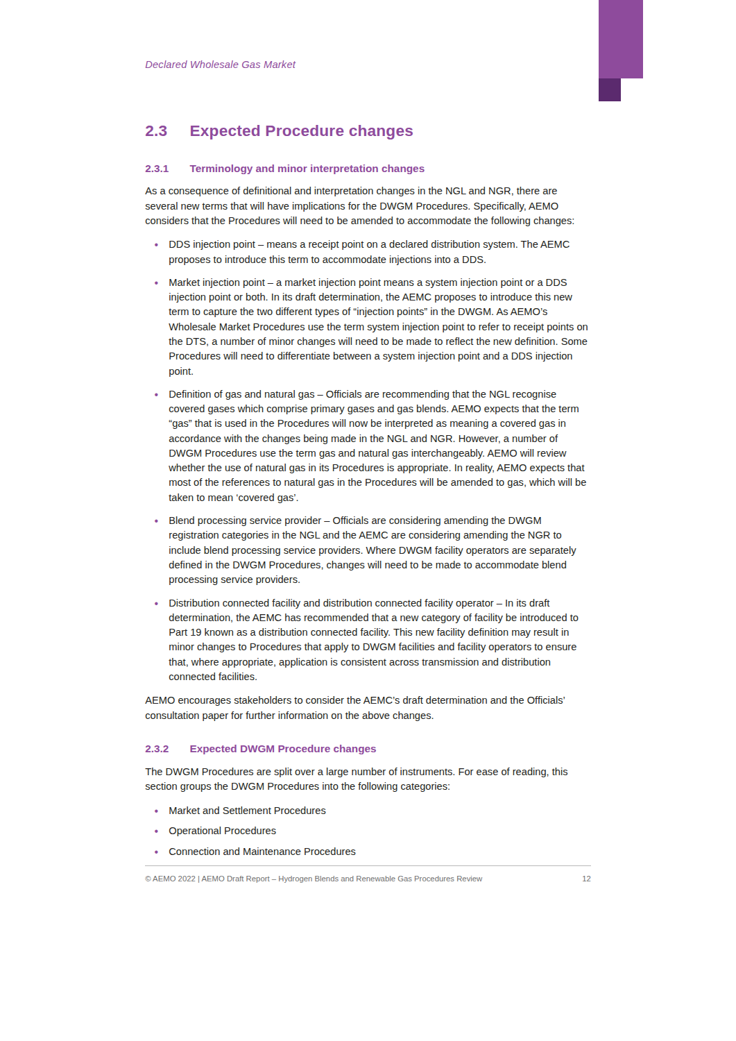Declared Wholesale Gas Market
2.3 Expected Procedure changes
2.3.1 Terminology and minor interpretation changes
As a consequence of definitional and interpretation changes in the NGL and NGR, there are several new terms that will have implications for the DWGM Procedures. Specifically, AEMO considers that the Procedures will need to be amended to accommodate the following changes:
DDS injection point – means a receipt point on a declared distribution system. The AEMC proposes to introduce this term to accommodate injections into a DDS.
Market injection point – a market injection point means a system injection point or a DDS injection point or both. In its draft determination, the AEMC proposes to introduce this new term to capture the two different types of “injection points” in the DWGM. As AEMO’s Wholesale Market Procedures use the term system injection point to refer to receipt points on the DTS, a number of minor changes will need to be made to reflect the new definition. Some Procedures will need to differentiate between a system injection point and a DDS injection point.
Definition of gas and natural gas – Officials are recommending that the NGL recognise covered gases which comprise primary gases and gas blends. AEMO expects that the term “gas” that is used in the Procedures will now be interpreted as meaning a covered gas in accordance with the changes being made in the NGL and NGR. However, a number of DWGM Procedures use the term gas and natural gas interchangeably. AEMO will review whether the use of natural gas in its Procedures is appropriate. In reality, AEMO expects that most of the references to natural gas in the Procedures will be amended to gas, which will be taken to mean ‘covered gas’.
Blend processing service provider – Officials are considering amending the DWGM registration categories in the NGL and the AEMC are considering amending the NGR to include blend processing service providers. Where DWGM facility operators are separately defined in the DWGM Procedures, changes will need to be made to accommodate blend processing service providers.
Distribution connected facility and distribution connected facility operator – In its draft determination, the AEMC has recommended that a new category of facility be introduced to Part 19 known as a distribution connected facility. This new facility definition may result in minor changes to Procedures that apply to DWGM facilities and facility operators to ensure that, where appropriate, application is consistent across transmission and distribution connected facilities.
AEMO encourages stakeholders to consider the AEMC’s draft determination and the Officials’ consultation paper for further information on the above changes.
2.3.2 Expected DWGM Procedure changes
The DWGM Procedures are split over a large number of instruments. For ease of reading, this section groups the DWGM Procedures into the following categories:
Market and Settlement Procedures
Operational Procedures
Connection and Maintenance Procedures
© AEMO 2022 | AEMO Draft Report – Hydrogen Blends and Renewable Gas Procedures Review 12